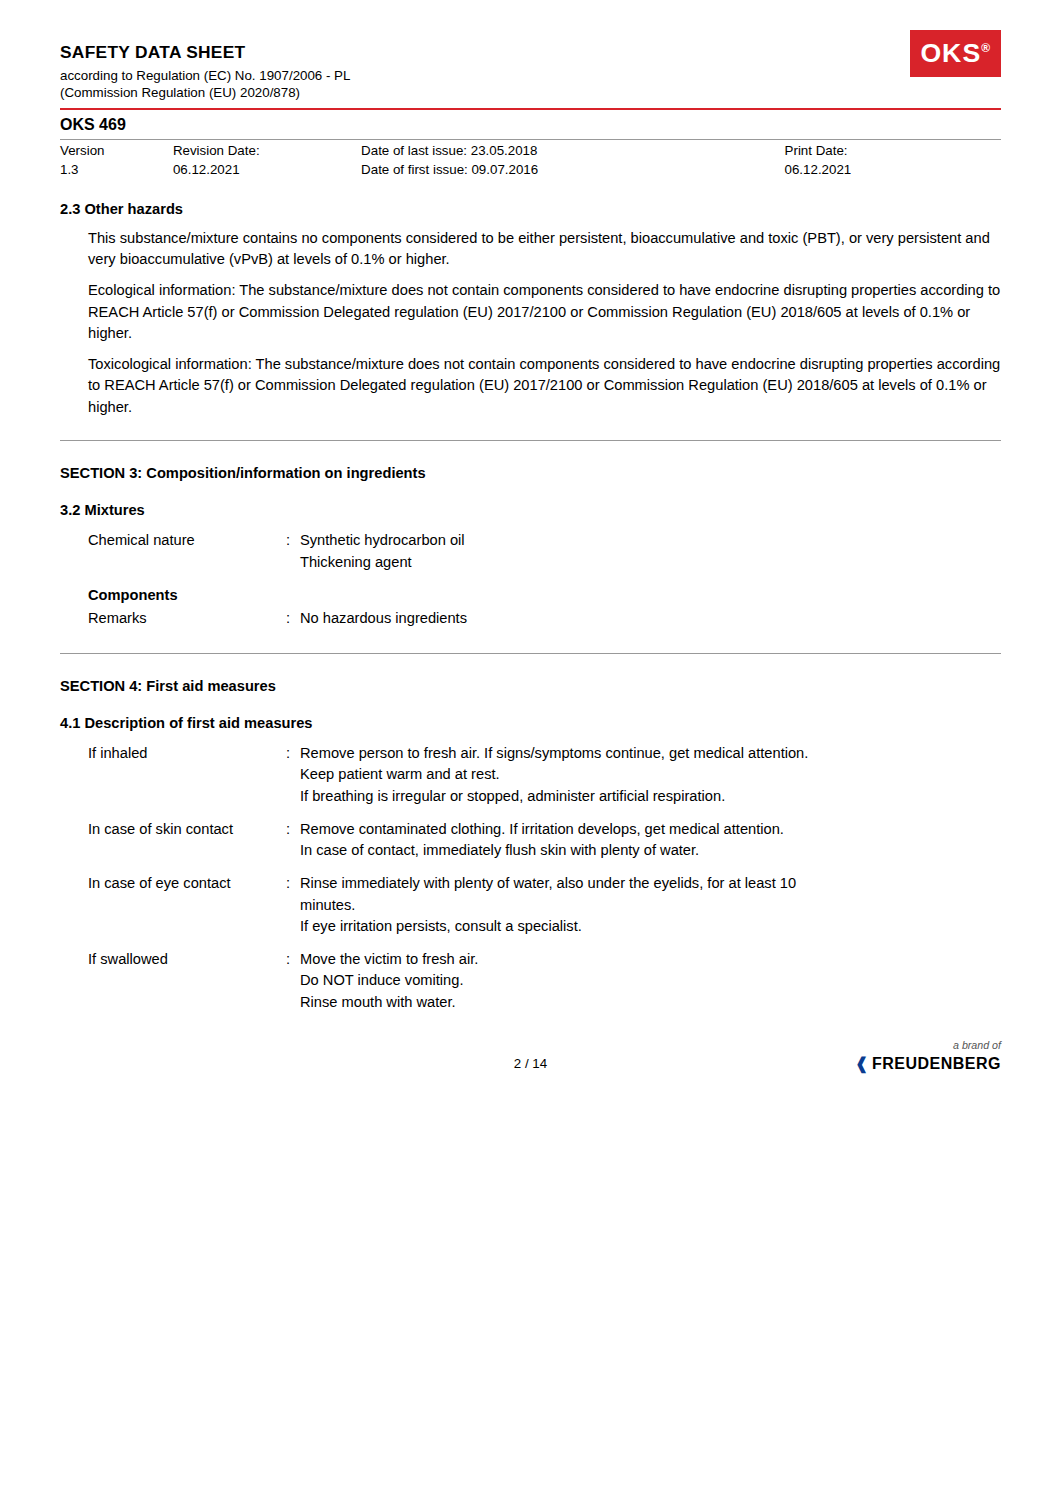OKS®
SAFETY DATA SHEET
according to Regulation (EC) No. 1907/2006 - PL
(Commission Regulation (EU) 2020/878)
OKS 469
| Version 1.3 | Revision Date: 06.12.2021 | Date of last issue: 23.05.2018 Date of first issue: 09.07.2016 | Print Date: 06.12.2021 |
2.3 Other hazards
This substance/mixture contains no components considered to be either persistent, bioaccumulative and toxic (PBT), or very persistent and very bioaccumulative (vPvB) at levels of 0.1% or higher.
Ecological information: The substance/mixture does not contain components considered to have endocrine disrupting properties according to REACH Article 57(f) or Commission Delegated regulation (EU) 2017/2100 or Commission Regulation (EU) 2018/605 at levels of 0.1% or higher.
Toxicological information: The substance/mixture does not contain components considered to have endocrine disrupting properties according to REACH Article 57(f) or Commission Delegated regulation (EU) 2017/2100 or Commission Regulation (EU) 2018/605 at levels of 0.1% or higher.
SECTION 3: Composition/information on ingredients
3.2 Mixtures
| Chemical nature | : | Synthetic hydrocarbon oil Thickening agent |
| Components | | |
| Remarks | : | No hazardous ingredients |
SECTION 4: First aid measures
4.1 Description of first aid measures
| If inhaled | : | Remove person to fresh air. If signs/symptoms continue, get medical attention. Keep patient warm and at rest. If breathing is irregular or stopped, administer artificial respiration. |
| In case of skin contact | : | Remove contaminated clothing. If irritation develops, get medical attention. In case of contact, immediately flush skin with plenty of water. |
| In case of eye contact | : | Rinse immediately with plenty of water, also under the eyelids, for at least 10 minutes. If eye irritation persists, consult a specialist. |
| If swallowed | : | Move the victim to fresh air. Do NOT induce vomiting. Rinse mouth with water. |
2 / 14
a brand of
❰FREUDENBERG